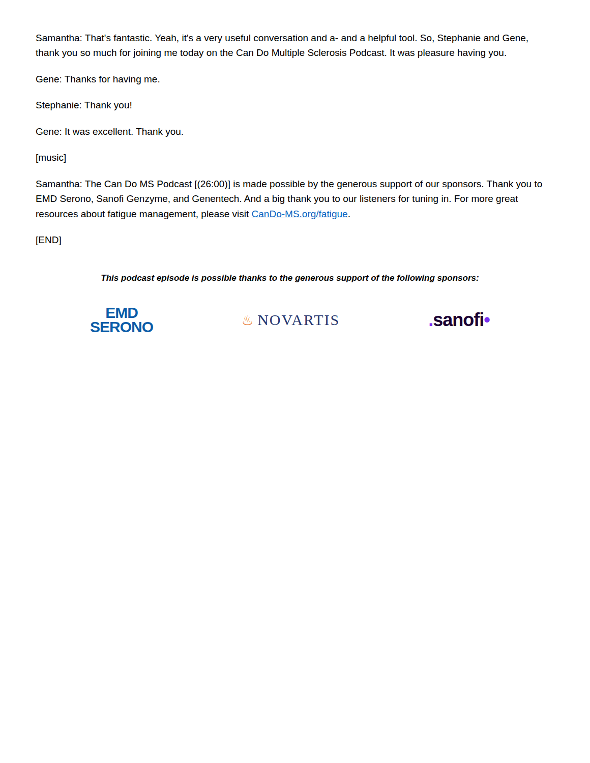Samantha: That's fantastic. Yeah, it's a very useful conversation and a- and a helpful tool. So, Stephanie and Gene, thank you so much for joining me today on the Can Do Multiple Sclerosis Podcast. It was pleasure having you.
Gene: Thanks for having me.
Stephanie: Thank you!
Gene: It was excellent. Thank you.
[music]
Samantha: The Can Do MS Podcast [(26:00)] is made possible by the generous support of our sponsors. Thank you to EMD Serono, Sanofi Genzyme, and Genentech. And a big thank you to our listeners for tuning in. For more great resources about fatigue management, please visit CanDo-MS.org/fatigue.
[END]
This podcast episode is possible thanks to the generous support of the following sponsors:
EMD
SERONO
♨NOVARTIS
. sanofi•